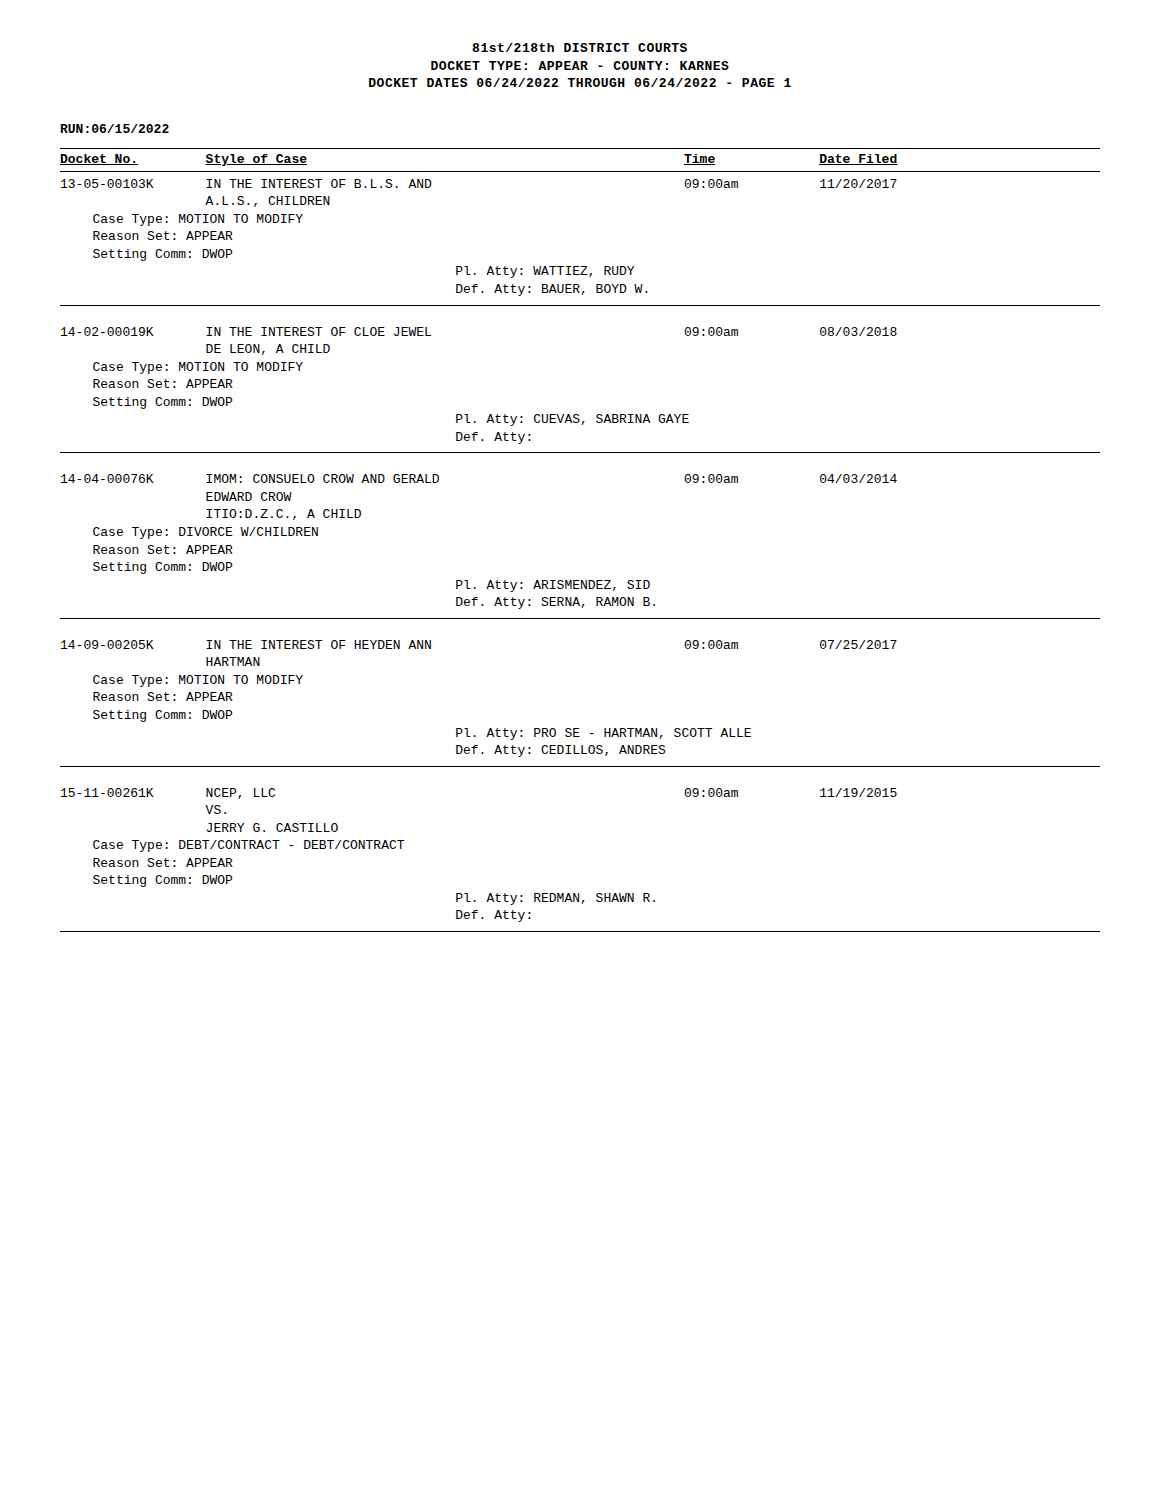81st/218th DISTRICT COURTS
DOCKET TYPE: APPEAR - COUNTY: KARNES
DOCKET DATES 06/24/2022 THROUGH 06/24/2022 - PAGE 1
RUN:06/15/2022
| Docket No. | Style of Case | Time | Date Filed |
| 13-05-00103K | IN THE INTEREST OF B.L.S. AND | 09:00am | 11/20/2017 |
| | A.L.S., CHILDREN | | |
Case Type: MOTION TO MODIFY
Reason Set: APPEAR
Setting Comm: DWOP
Pl. Atty: WATTIEZ, RUDY
Def. Atty: BAUER, BOYD W.
| 14-02-00019K | IN THE INTEREST OF CLOE JEWEL | 09:00am | 08/03/2018 |
| | DE LEON, A CHILD | | |
Case Type: MOTION TO MODIFY
Reason Set: APPEAR
Setting Comm: DWOP
Pl. Atty: CUEVAS, SABRINA GAYE
Def. Atty:
| 14-04-00076K | IMOM: CONSUELO CROW AND GERALD | 09:00am | 04/03/2014 |
| | EDWARD CROW | | |
| | ITIO:D.Z.C., A CHILD | | |
Case Type: DIVORCE W/CHILDREN
Reason Set: APPEAR
Setting Comm: DWOP
Pl. Atty: ARISMENDEZ, SID
Def. Atty: SERNA, RAMON B.
| 14-09-00205K | IN THE INTEREST OF HEYDEN ANN | 09:00am | 07/25/2017 |
| | HARTMAN | | |
Case Type: MOTION TO MODIFY
Reason Set: APPEAR
Setting Comm: DWOP
Pl. Atty: PRO SE - HARTMAN, SCOTT ALLE
Def. Atty: CEDILLOS, ANDRES
| 15-11-00261K | NCEP, LLC | 09:00am | 11/19/2015 |
| | VS. | | |
| | JERRY G. CASTILLO | | |
Case Type: DEBT/CONTRACT - DEBT/CONTRACT
Reason Set: APPEAR
Setting Comm: DWOP
Pl. Atty: REDMAN, SHAWN R.
Def. Atty: